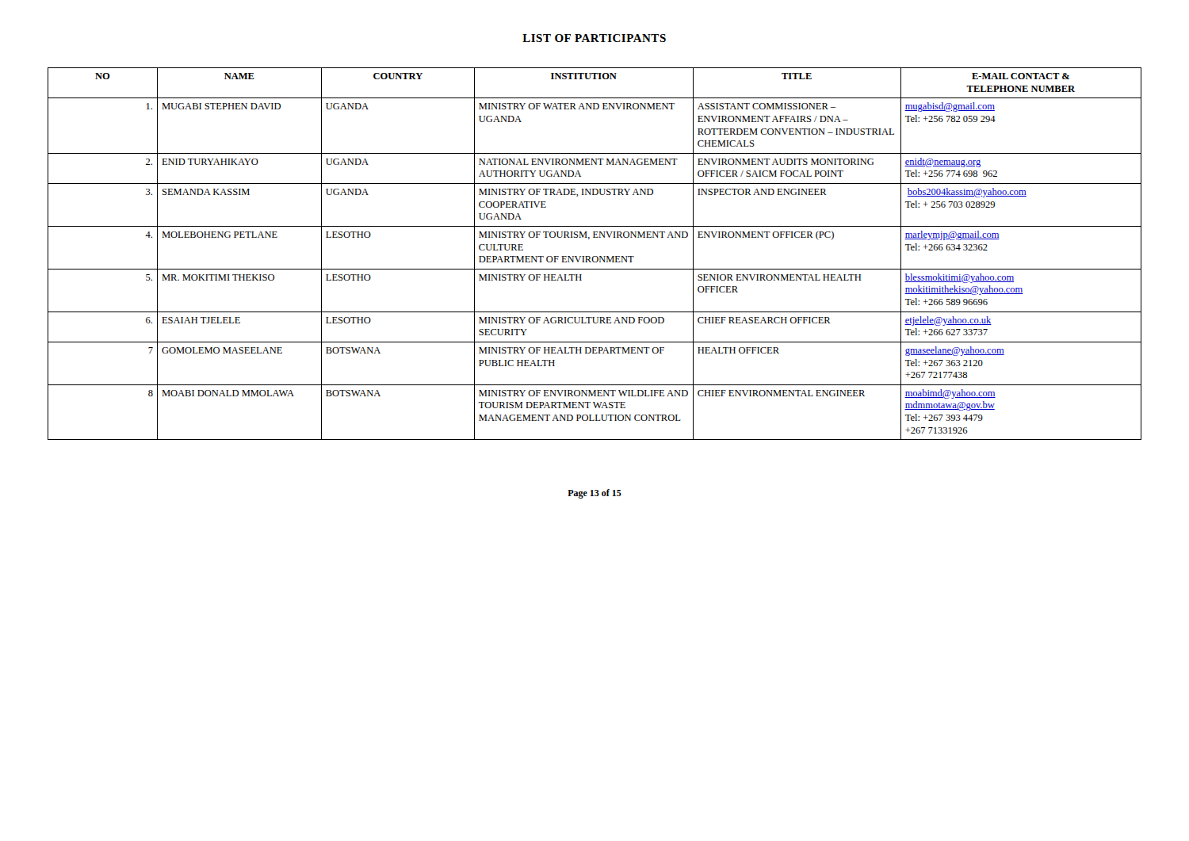LIST OF PARTICIPANTS
| NO | NAME | COUNTRY | INSTITUTION | TITLE | E-MAIL CONTACT & TELEPHONE NUMBER |
| --- | --- | --- | --- | --- | --- |
| 1. | MUGABI STEPHEN DAVID | UGANDA | MINISTRY OF WATER AND ENVIRONMENT UGANDA | ASSISTANT COMMISSIONER – ENVIRONMENT AFFAIRS / DNA – ROTTERDEM CONVENTION – INDUSTRIAL CHEMICALS | mugabisd@gmail.com Tel: +256 782 059 294 |
| 2. | ENID TURYAHIKAYO | UGANDA | NATIONAL ENVIRONMENT MANAGEMENT AUTHORITY UGANDA | ENVIRONMENT AUDITS MONITORING OFFICER / SAICM FOCAL POINT | enidt@nemaug.org Tel: +256 774 698 962 |
| 3. | SEMANDA KASSIM | UGANDA | MINISTRY OF TRADE, INDUSTRY AND COOPERATIVE UGANDA | INSPECTOR AND ENGINEER | bobs2004kassim@yahoo.com Tel: + 256 703 028929 |
| 4. | MOLEBOHENG PETLANE | LESOTHO | MINISTRY OF TOURISM, ENVIRONMENT AND CULTURE DEPARTMENT OF ENVIRONMENT | ENVIRONMENT OFFICER (PC) | marleymjp@gmail.com Tel: +266 634 32362 |
| 5. | MR. MOKITIMI THEKISO | LESOTHO | MINISTRY OF HEALTH | SENIOR ENVIRONMENTAL HEALTH OFFICER | blessmokitimi@yahoo.com mokitimithekiso@yahoo.com Tel: +266 589 96696 |
| 6. | ESAIAH TJELELE | LESOTHO | MINISTRY OF AGRICULTURE AND FOOD SECURITY | CHIEF REASEARCH OFFICER | etjelele@yahoo.co.uk Tel: +266 627 33737 |
| 7 | GOMOLEMO MASEELANE | BOTSWANA | MINISTRY OF HEALTH DEPARTMENT OF PUBLIC HEALTH | HEALTH OFFICER | gmaseelane@yahoo.com Tel: +267 363 2120 +267 72177438 |
| 8 | MOABI DONALD MMOLAWA | BOTSWANA | MINISTRY OF ENVIRONMENT WILDLIFE AND TOURISM DEPARTMENT WASTE MANAGEMENT AND POLLUTION CONTROL | CHIEF ENVIRONMENTAL ENGINEER | moabimd@yahoo.com mdmmotawa@gov.bw Tel: +267 393 4479 +267 71331926 |
Page 13 of 15